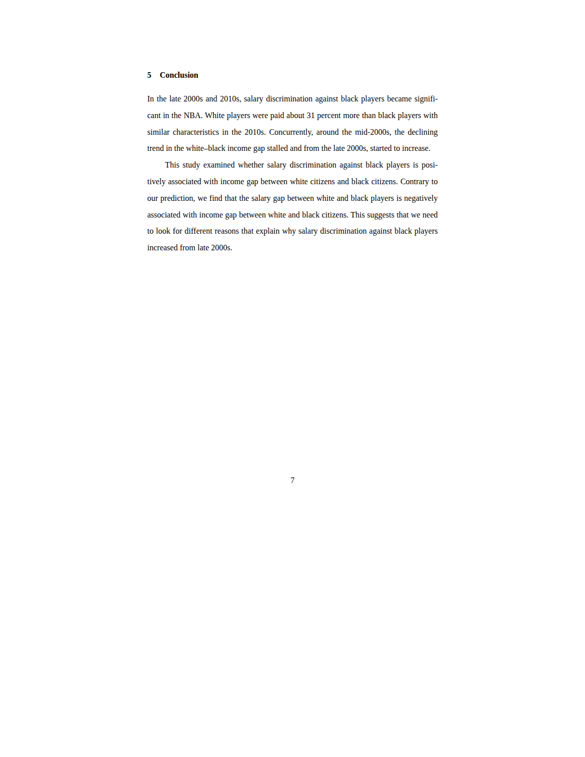5 Conclusion
In the late 2000s and 2010s, salary discrimination against black players became significant in the NBA. White players were paid about 31 percent more than black players with similar characteristics in the 2010s. Concurrently, around the mid-2000s, the declining trend in the white–black income gap stalled and from the late 2000s, started to increase.
This study examined whether salary discrimination against black players is positively associated with income gap between white citizens and black citizens. Contrary to our prediction, we find that the salary gap between white and black players is negatively associated with income gap between white and black citizens. This suggests that we need to look for different reasons that explain why salary discrimination against black players increased from late 2000s.
7